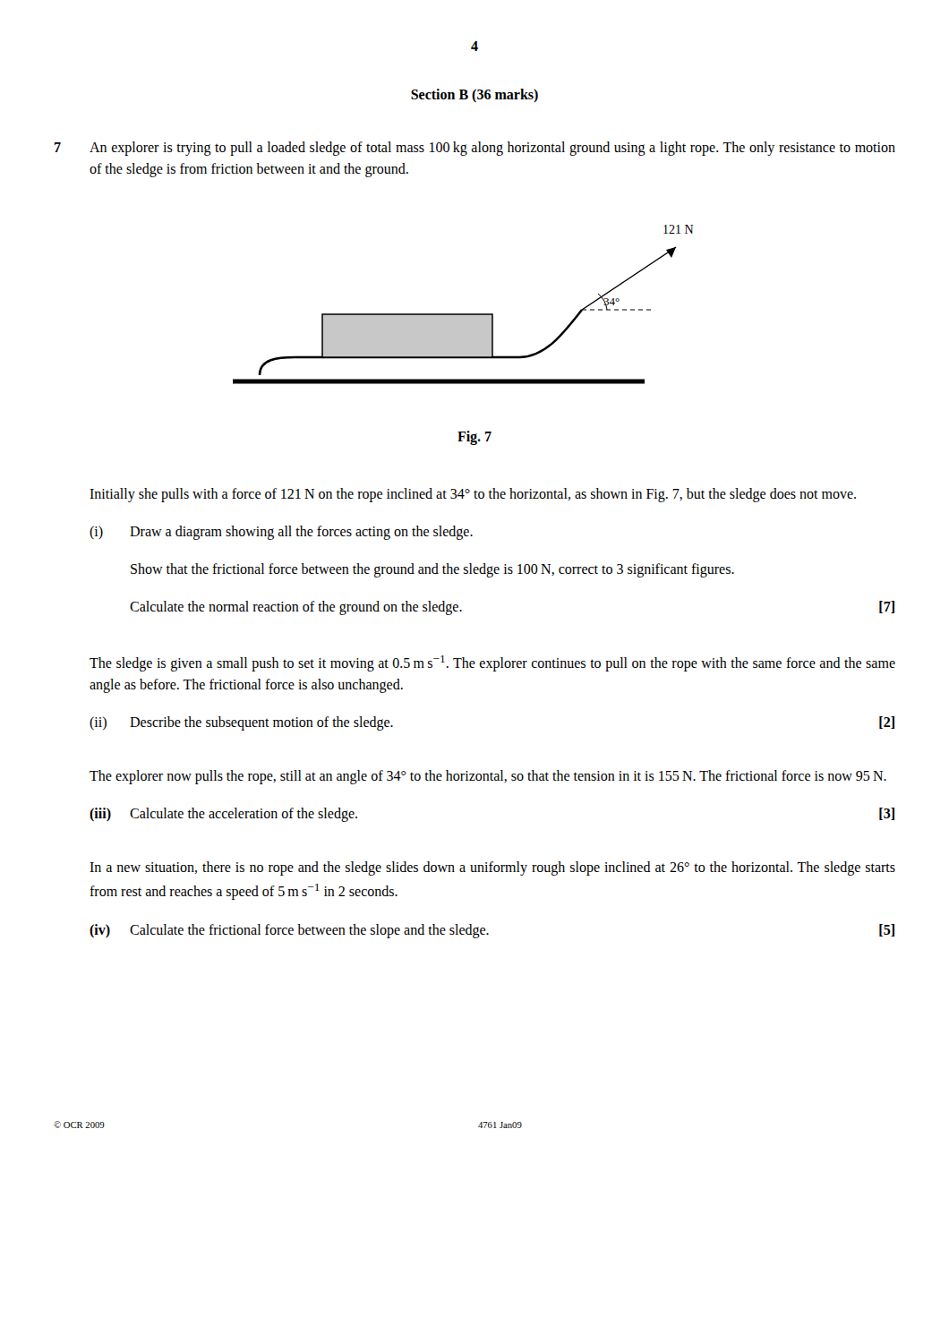4
Section B (36 marks)
7
An explorer is trying to pull a loaded sledge of total mass 100 kg along horizontal ground using a light rope. The only resistance to motion of the sledge is from friction between it and the ground.
34° 121 N
Fig. 7
Initially she pulls with a force of 121 N on the rope inclined at 34° to the horizontal, as shown in Fig. 7, but the sledge does not move.
(i)
Draw a diagram showing all the forces acting on the sledge.
Show that the frictional force between the ground and the sledge is 100 N, correct to 3 significant figures.
Calculate the normal reaction of the ground on the sledge.[7]
The sledge is given a small push to set it moving at 0.5 m s−1. The explorer continues to pull on the rope with the same force and the same angle as before. The frictional force is also unchanged.
(ii)
Describe the subsequent motion of the sledge.[2]
The explorer now pulls the rope, still at an angle of 34° to the horizontal, so that the tension in it is 155 N. The frictional force is now 95 N.
(iii)
Calculate the acceleration of the sledge.[3]
In a new situation, there is no rope and the sledge slides down a uniformly rough slope inclined at 26° to the horizontal. The sledge starts from rest and reaches a speed of 5 m s−1 in 2 seconds.
(iv)
Calculate the frictional force between the slope and the sledge.[5]
© OCR 2009
4761 Jan09